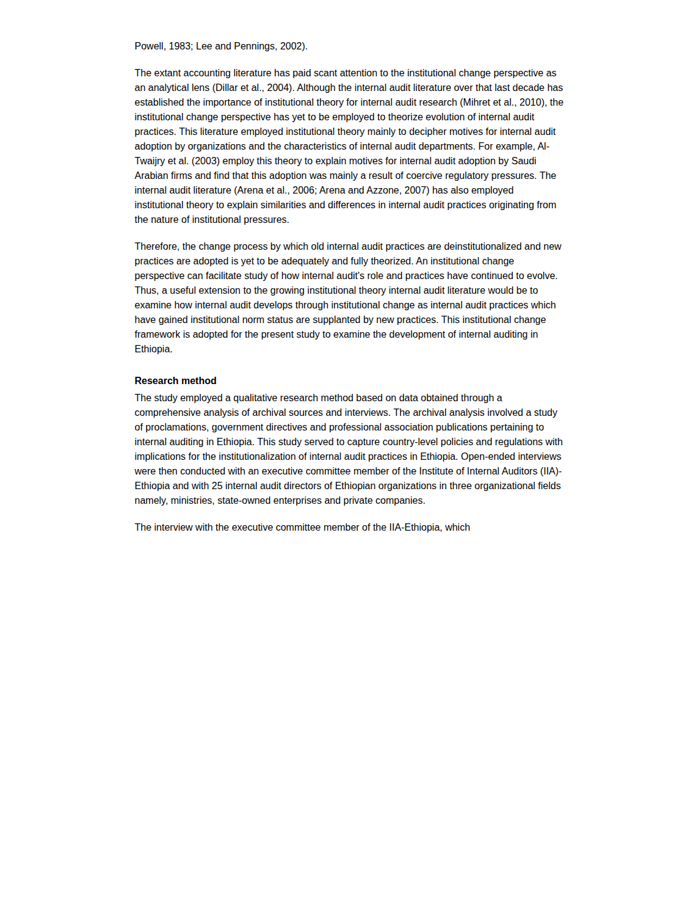Powell, 1983; Lee and Pennings, 2002).
The extant accounting literature has paid scant attention to the institutional change perspective as an analytical lens (Dillar et al., 2004). Although the internal audit literature over that last decade has established the importance of institutional theory for internal audit research (Mihret et al., 2010), the institutional change perspective has yet to be employed to theorize evolution of internal audit practices. This literature employed institutional theory mainly to decipher motives for internal audit adoption by organizations and the characteristics of internal audit departments. For example, Al-Twaijry et al. (2003) employ this theory to explain motives for internal audit adoption by Saudi Arabian firms and find that this adoption was mainly a result of coercive regulatory pressures. The internal audit literature (Arena et al., 2006; Arena and Azzone, 2007) has also employed institutional theory to explain similarities and differences in internal audit practices originating from the nature of institutional pressures.
Therefore, the change process by which old internal audit practices are deinstitutionalized and new practices are adopted is yet to be adequately and fully theorized. An institutional change perspective can facilitate study of how internal audit's role and practices have continued to evolve. Thus, a useful extension to the growing institutional theory internal audit literature would be to examine how internal audit develops through institutional change as internal audit practices which have gained institutional norm status are supplanted by new practices. This institutional change framework is adopted for the present study to examine the development of internal auditing in Ethiopia.
Research method
The study employed a qualitative research method based on data obtained through a comprehensive analysis of archival sources and interviews. The archival analysis involved a study of proclamations, government directives and professional association publications pertaining to internal auditing in Ethiopia. This study served to capture country-level policies and regulations with implications for the institutionalization of internal audit practices in Ethiopia. Open-ended interviews were then conducted with an executive committee member of the Institute of Internal Auditors (IIA)-Ethiopia and with 25 internal audit directors of Ethiopian organizations in three organizational fields namely, ministries, state-owned enterprises and private companies.
The interview with the executive committee member of the IIA-Ethiopia, which